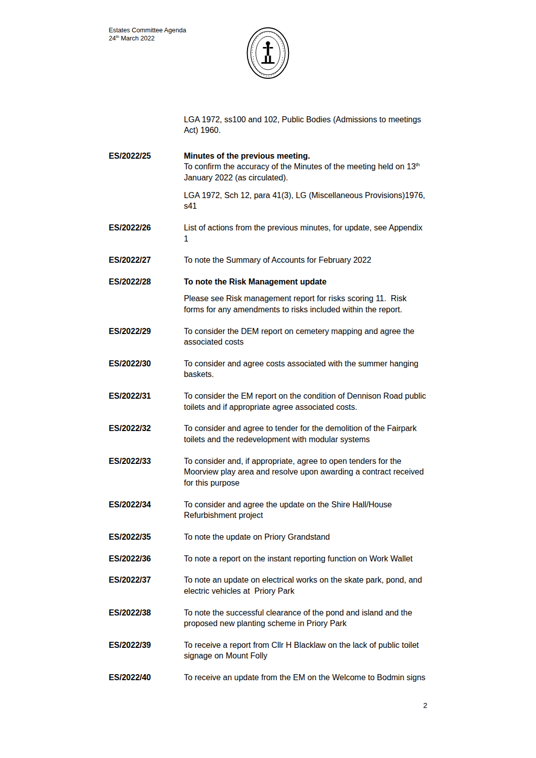Estates Committee Agenda
24th March 2022
LGA 1972, ss100 and 102, Public Bodies (Admissions to meetings Act) 1960.
| ES/2022/25 | Minutes of the previous meeting. To confirm the accuracy of the Minutes of the meeting held on 13 th January 2022 (as circulated). LGA 1972, Sch 12, para 41(3), LG (Miscellaneous Provisions)1976, s41 |
| ES/2022/26 | List of actions from the previous minutes, for update, see Appendix 1 |
| ES/2022/27 | To note the Summary of Accounts for February 2022 |
| ES/2022/28 | To note the Risk Management update Please see Risk management report for risks scoring 11. Risk forms for any amendments to risks included within the report. |
| ES/2022/29 | To consider the DEM report on cemetery mapping and agree the associated costs |
| ES/2022/30 | To consider and agree costs associated with the summer hanging baskets. |
| ES/2022/31 | To consider the EM report on the condition of Dennison Road public toilets and if appropriate agree associated costs. |
| ES/2022/32 | To consider and agree to tender for the demolition of the Fairpark toilets and the redevelopment with modular systems |
| ES/2022/33 | To consider and, if appropriate, agree to open tenders for the Moorview play area and resolve upon awarding a contract received for this purpose |
| ES/2022/34 | To consider and agree the update on the Shire Hall/House Refurbishment project |
| ES/2022/35 | To note the update on Priory Grandstand |
| ES/2022/36 | To note a report on the instant reporting function on Work Wallet |
| ES/2022/37 | To note an update on electrical works on the skate park, pond, and electric vehicles at Priory Park |
| ES/2022/38 | To note the successful clearance of the pond and island and the proposed new planting scheme in Priory Park |
| ES/2022/39 | To receive a report from Cllr H Blacklaw on the lack of public toilet signage on Mount Folly |
| ES/2022/40 | To receive an update from the EM on the Welcome to Bodmin signs |
2